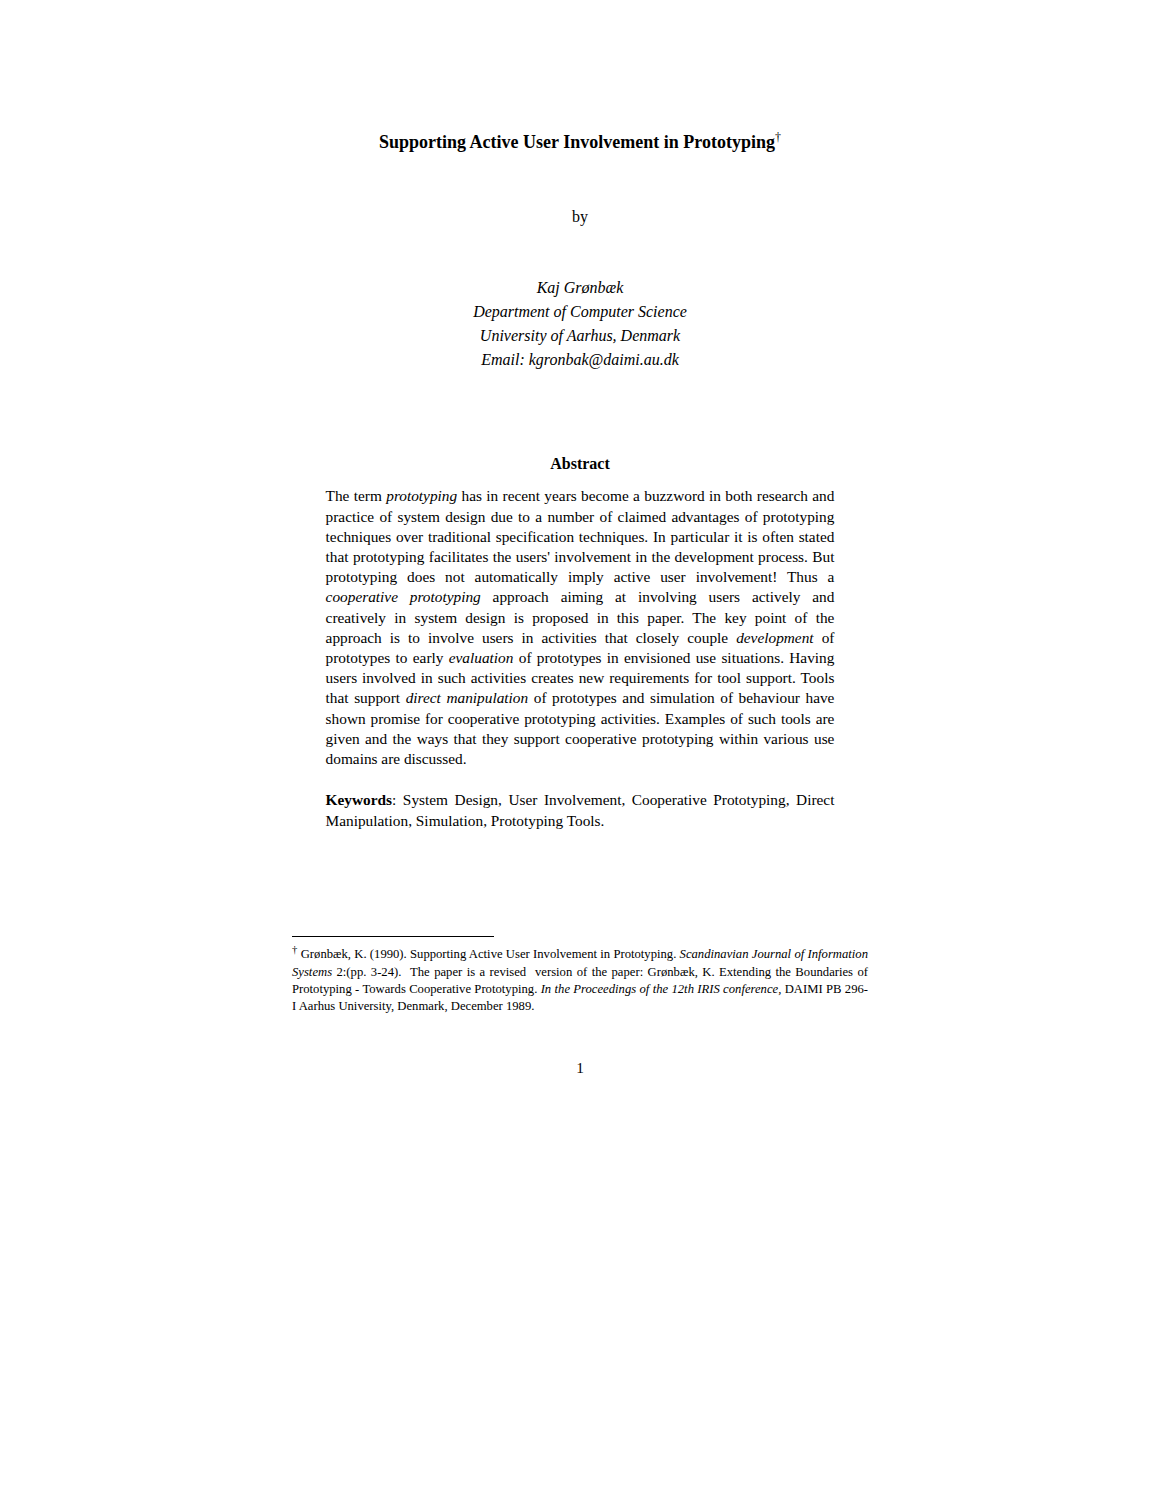Supporting Active User Involvement in Prototyping†
by
Kaj Grønbæk
Department of Computer Science
University of Aarhus, Denmark
Email: kgronbak@daimi.au.dk
Abstract
The term prototyping has in recent years become a buzzword in both research and practice of system design due to a number of claimed advantages of prototyping techniques over traditional specification techniques. In particular it is often stated that prototyping facilitates the users' involvement in the development process. But prototyping does not automatically imply active user involvement! Thus a cooperative prototyping approach aiming at involving users actively and creatively in system design is proposed in this paper. The key point of the approach is to involve users in activities that closely couple development of prototypes to early evaluation of prototypes in envisioned use situations. Having users involved in such activities creates new requirements for tool support. Tools that support direct manipulation of prototypes and simulation of behaviour have shown promise for cooperative prototyping activities. Examples of such tools are given and the ways that they support cooperative prototyping within various use domains are discussed.
Keywords: System Design, User Involvement, Cooperative Prototyping, Direct Manipulation, Simulation, Prototyping Tools.
† Grønbæk, K. (1990). Supporting Active User Involvement in Prototyping. Scandinavian Journal of Information Systems 2:(pp. 3-24). The paper is a revised version of the paper: Grønbæk, K. Extending the Boundaries of Prototyping - Towards Cooperative Prototyping. In the Proceedings of the 12th IRIS conference, DAIMI PB 296-I Aarhus University, Denmark, December 1989.
1